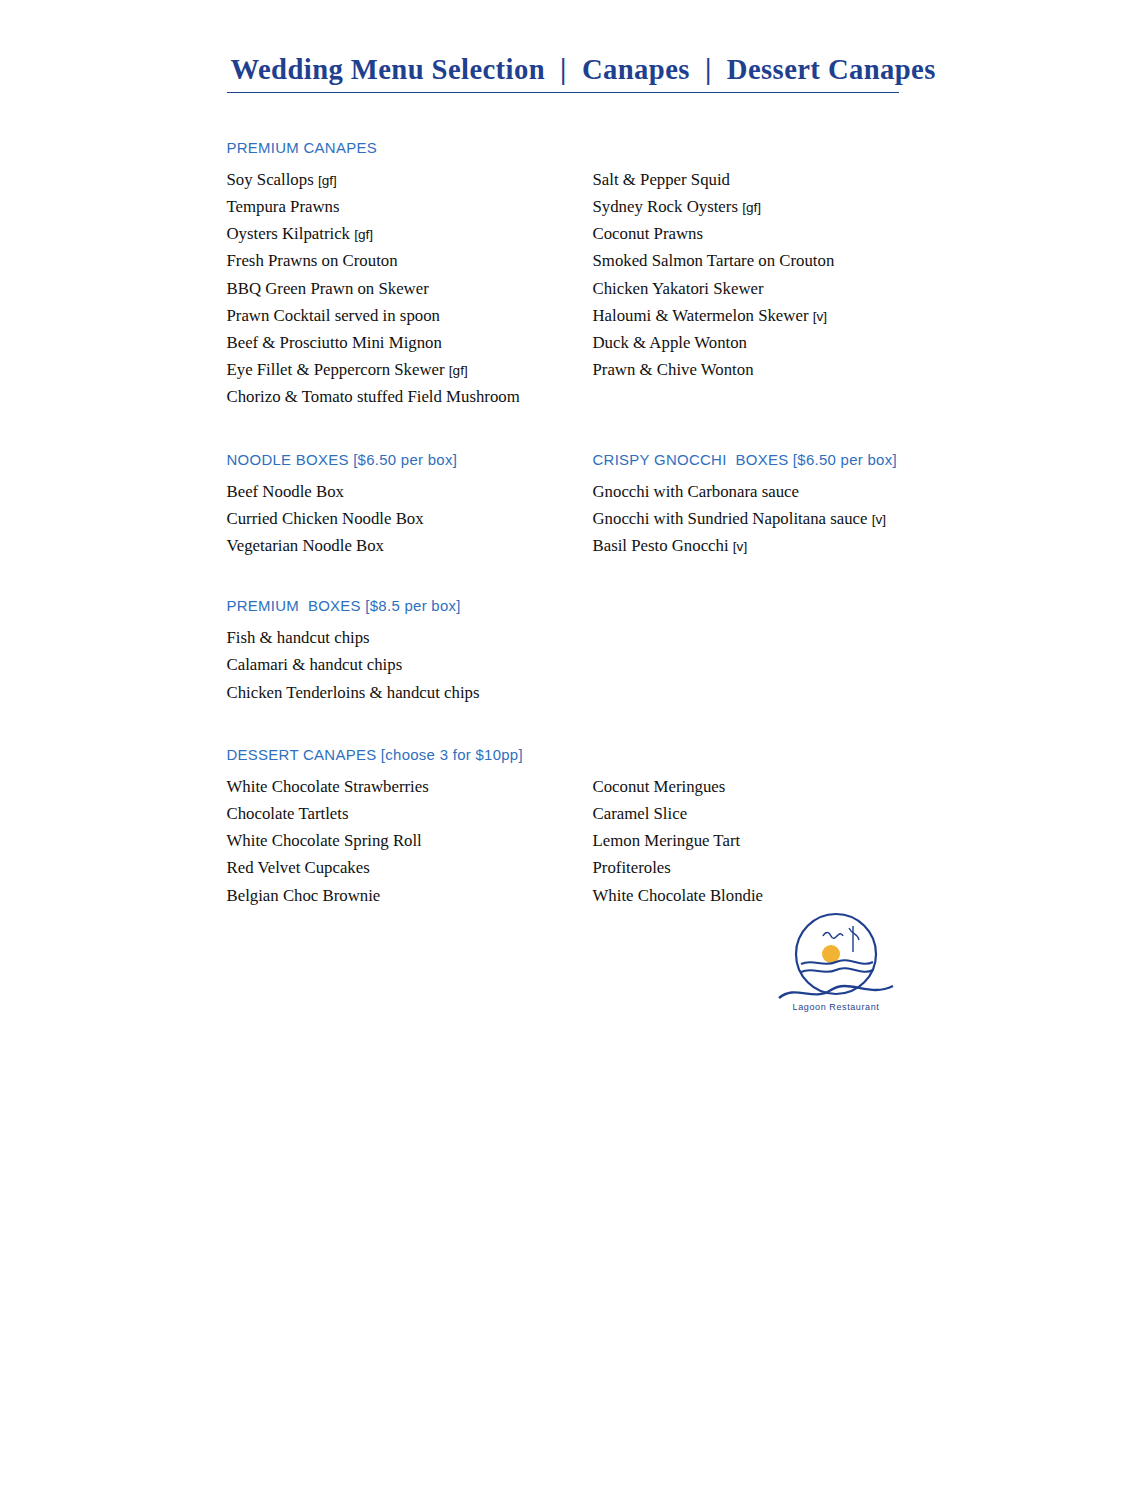Wedding Menu Selection | Canapes | Dessert Canapes
PREMIUM CANAPES
Soy Scallops [gf]
Tempura Prawns
Oysters Kilpatrick [gf]
Fresh Prawns on Crouton
BBQ Green Prawn on Skewer
Prawn Cocktail served in spoon
Beef & Prosciutto Mini Mignon
Eye Fillet & Peppercorn Skewer [gf]
Chorizo & Tomato stuffed Field Mushroom
Salt & Pepper Squid
Sydney Rock Oysters [gf]
Coconut Prawns
Smoked Salmon Tartare on Crouton
Chicken Yakatori Skewer
Haloumi & Watermelon Skewer [v]
Duck & Apple Wonton
Prawn & Chive Wonton
NOODLE BOXES [$6.50 per box]
Beef Noodle Box
Curried Chicken Noodle Box
Vegetarian Noodle Box
CRISPY GNOCCHI BOXES [$6.50 per box]
Gnocchi with Carbonara sauce
Gnocchi with Sundried Napolitana sauce [v]
Basil Pesto Gnocchi [v]
PREMIUM BOXES [$8.5 per box]
Fish & handcut chips
Calamari & handcut chips
Chicken Tenderloins & handcut chips
DESSERT CANAPES [choose 3 for $10pp]
White Chocolate Strawberries
Chocolate Tartlets
White Chocolate Spring Roll
Red Velvet Cupcakes
Belgian Choc Brownie
Coconut Meringues
Caramel Slice
Lemon Meringue Tart
Profiteroles
White Chocolate Blondie
Lagoon Restaurant